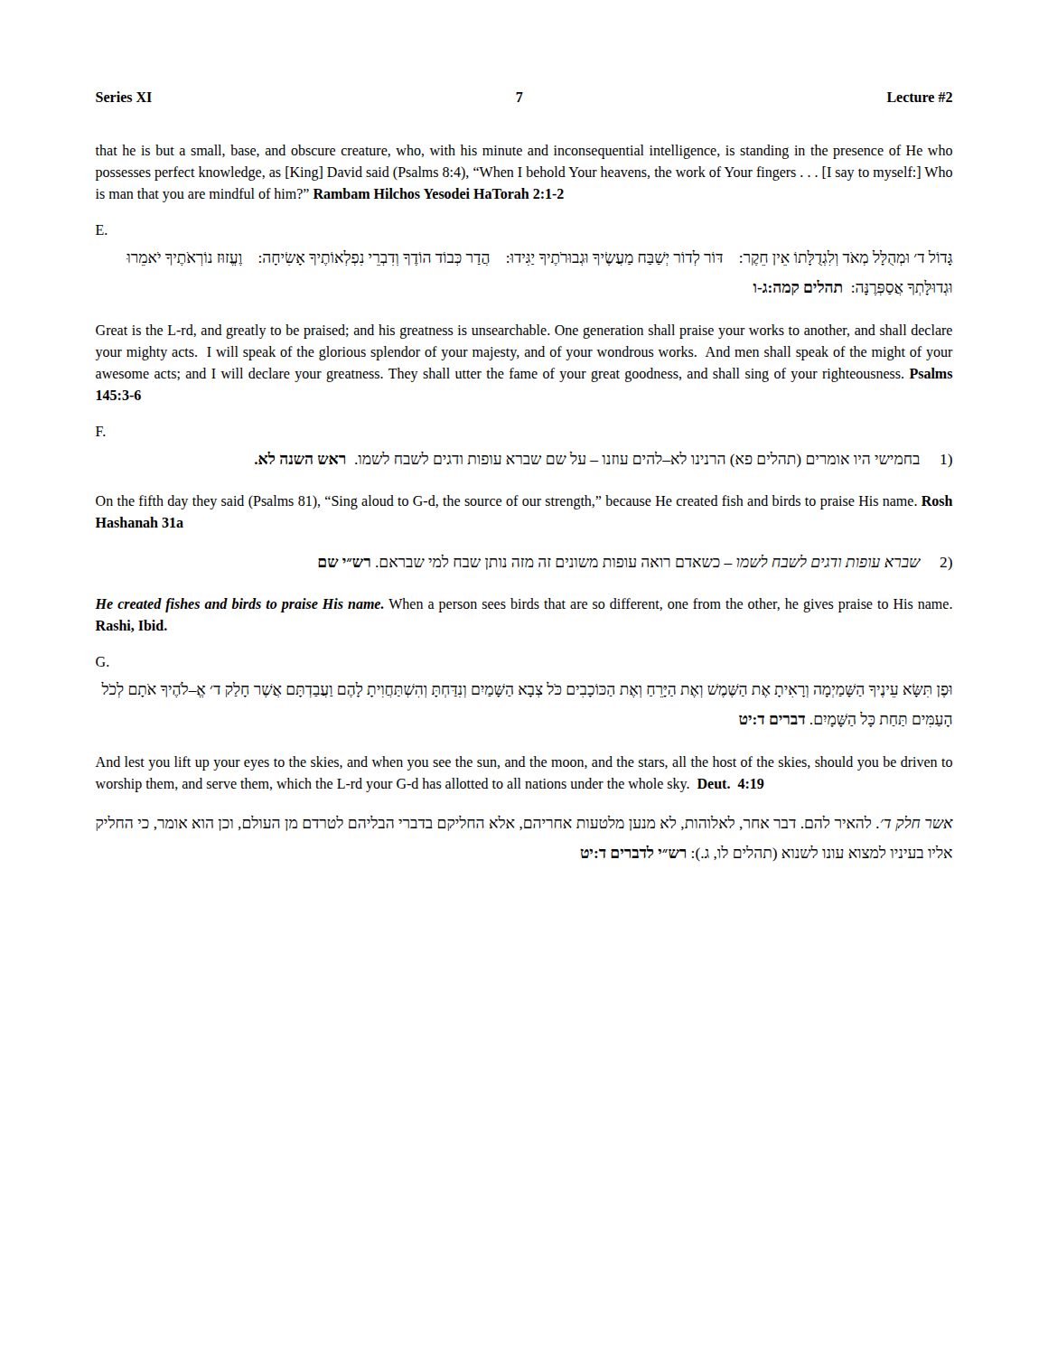Series XI 7 Lecture #2
that he is but a small, base, and obscure creature, who, with his minute and inconsequential intelligence, is standing in the presence of He who possesses perfect knowledge, as [King] David said (Psalms 8:4), “When I behold Your heavens, the work of Your fingers . . . [I say to myself:] Who is man that you are mindful of him?” Rambam Hilchos Yesodei HaTorah 2:1-2
E.
גָּדוֹל ד׳ וּמְהֻלָּל מְאֹד וְלִגְדֻלָּתוֹ אֵין חֵקֶר: דּוֹר לְדוֹר יְשַׁבַּח מַעֲשֶׂיךָ וּגְבוּרֹתֶיךָ יַגִּידוּ: הֲדַר כְּבוֹד הוֹדֶךָ וְדִבְרֵי נִפְלְאוֹתֶיךָ אָשִׂיחָה: וֶעֱזוּז נוֹרְאֹתֶיךָ יֹאמֵרוּ וּגְדוּלָּתְךָ אֲסַפְּרֶנָּה: תהלים קמה:ג-ו
Great is the L-rd, and greatly to be praised; and his greatness is unsearchable. One generation shall praise your works to another, and shall declare your mighty acts. I will speak of the glorious splendor of your majesty, and of your wondrous works. And men shall speak of the might of your awesome acts; and I will declare your greatness. They shall utter the fame of your great goodness, and shall sing of your righteousness. Psalms 145:3-6
F.
(1 בחמישי היו אומרים (תהלים פא) הרנינו לא–להים עוזנו – על שם שברא עופות ודגים לשבח לשמו. ראש השנה לא.
On the fifth day they said (Psalms 81), “Sing aloud to G-d, the source of our strength,” because He created fish and birds to praise His name. Rosh Hashanah 31a
(2 שברא עופות ודגים לשבח לשמו – כשאדם רואה עופות משונים זה מזה נותן שבח למי שבראם. רש״י שם
He created fishes and birds to praise His name. When a person sees birds that are so different, one from the other, he gives praise to His name. Rashi, Ibid.
G.
וּפֶן תִּשָּׂא עֵינֶיךָ הַשָּׁמַיְמָה וְרָאִיתָ אֶת הַשֶּׁמֶשׁ וְאֶת הַיָּרֵחַ וְאֶת הַכּוֹכָבִים כֹּל צְבָא הַשָּׁמַיִם וְנִדַּחְתָּ וְהִשְׁתַּחֲוִיתָ לָהֶם וַעֲבַדְתָּם אֲשֶׁר חָלַק ד׳ אֱ–לֹהֶיךָ אֹתָם לְכֹל הָעַמִּים תַּחַת כָּל הַשָּׁמָיִם. דברים ד:יט
And lest you lift up your eyes to the skies, and when you see the sun, and the moon, and the stars, all the host of the skies, should you be driven to worship them, and serve them, which the L-rd your G-d has allotted to all nations under the whole sky. Deut. 4:19
אשר חלק ד׳. להאיר להם. דבר אחר, לאלוהות, לא מנען מלטעות אחריהם, אלא החליקם בדברי הבליהם לטרדם מן העולם, וכן הוא אומר, כי החליק אליו בעיניו למצוא עונו לשנוא (תהלים לו, ג.): רש״י לדברים ד:יט